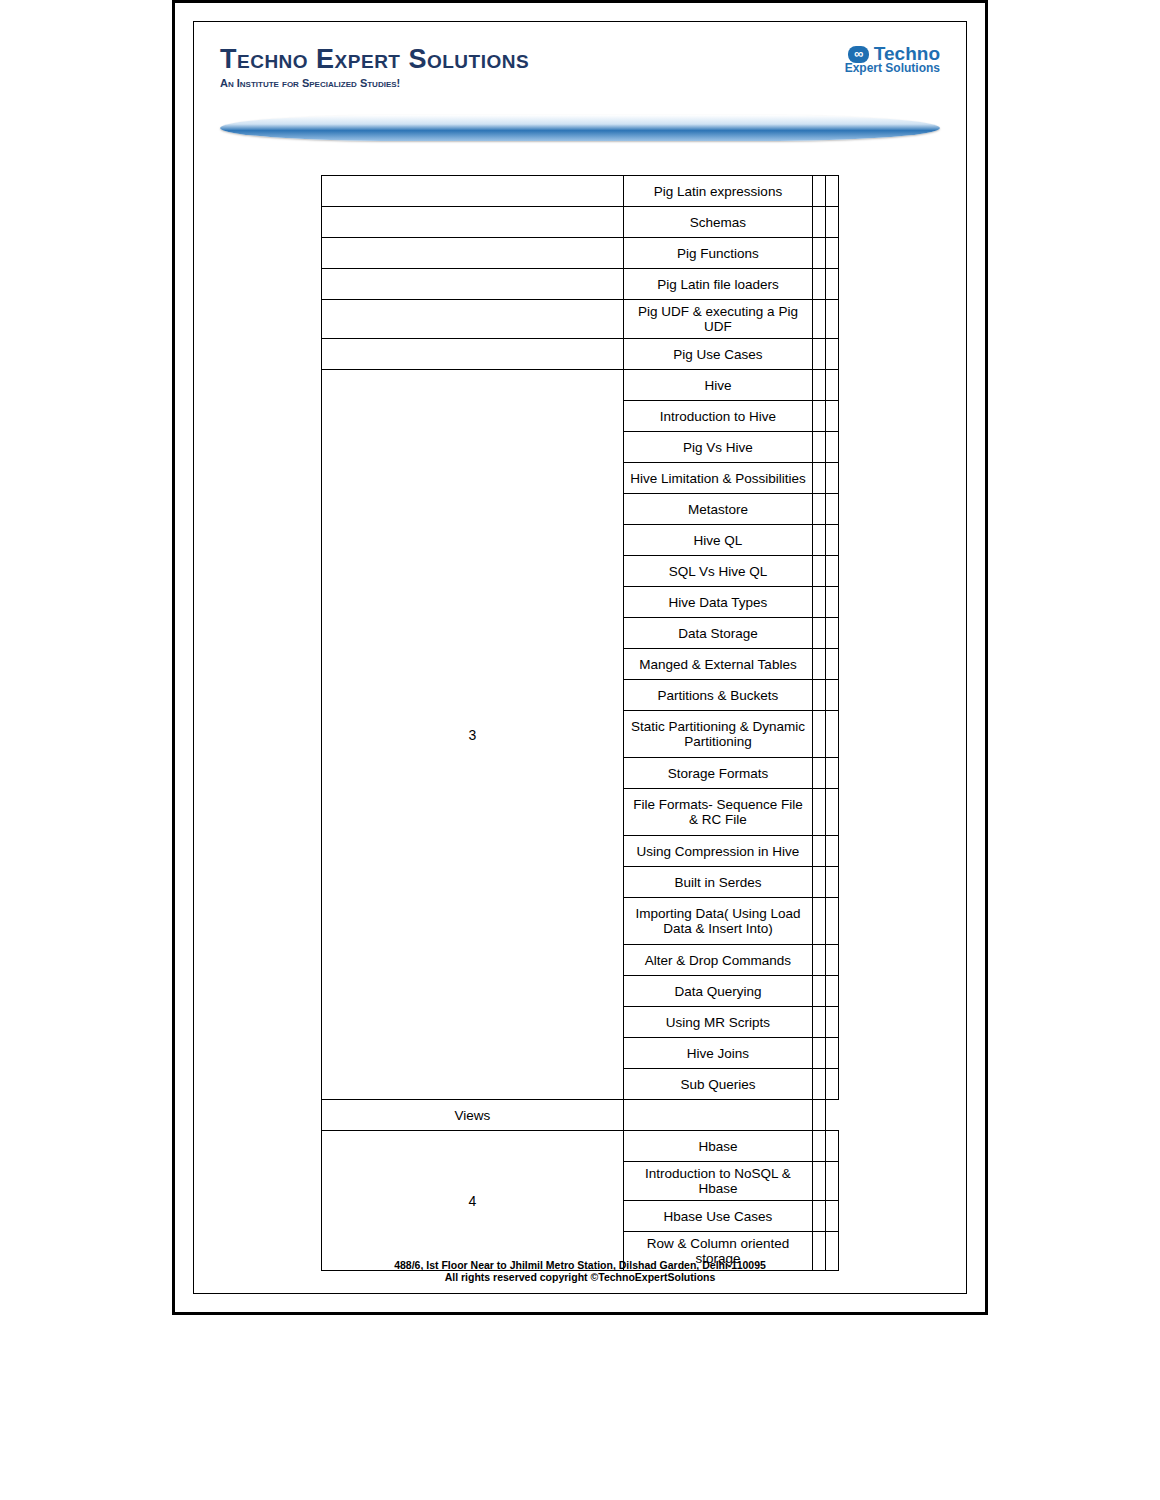Techno Expert Solutions
An Institute for Specialized Studies!
∞ Techno Expert Solutions
| | Pig Latin expressions | | |
| | Schemas | | |
| | Pig Functions | | |
| | Pig Latin file loaders | | |
| | Pig UDF & executing a Pig UDF | | |
| | Pig Use Cases | | |
| 3 | Hive | | |
| Introduction to Hive | | |
| Pig Vs Hive | | |
| Hive Limitation & Possibilities | | |
| Metastore | | |
| Hive QL | | |
| SQL Vs Hive QL | | |
| Hive Data Types | | |
| Data Storage | | |
| Manged & External Tables | | |
| Partitions & Buckets | | |
| Static Partitioning & Dynamic Partitioning | | |
| Storage Formats | | |
| File Formats- Sequence File & RC File | | |
| Using Compression in Hive | | |
| Built in Serdes | | |
| Importing Data( Using Load Data & Insert Into) | | |
| Alter & Drop Commands | | |
| Data Querying | | |
| Using MR Scripts | | |
| Hive Joins | | |
| Sub Queries | | |
| Views | | |
| 4 | Hbase | | |
| Introduction to NoSQL & Hbase | | |
| Hbase Use Cases | | |
| Row & Column oriented storage | | |
488/6, Ist Floor Near to Jhilmil Metro Station, Dilshad Garden, Delhi-110095
All rights reserved copyright ©TechnoExpertSolutions